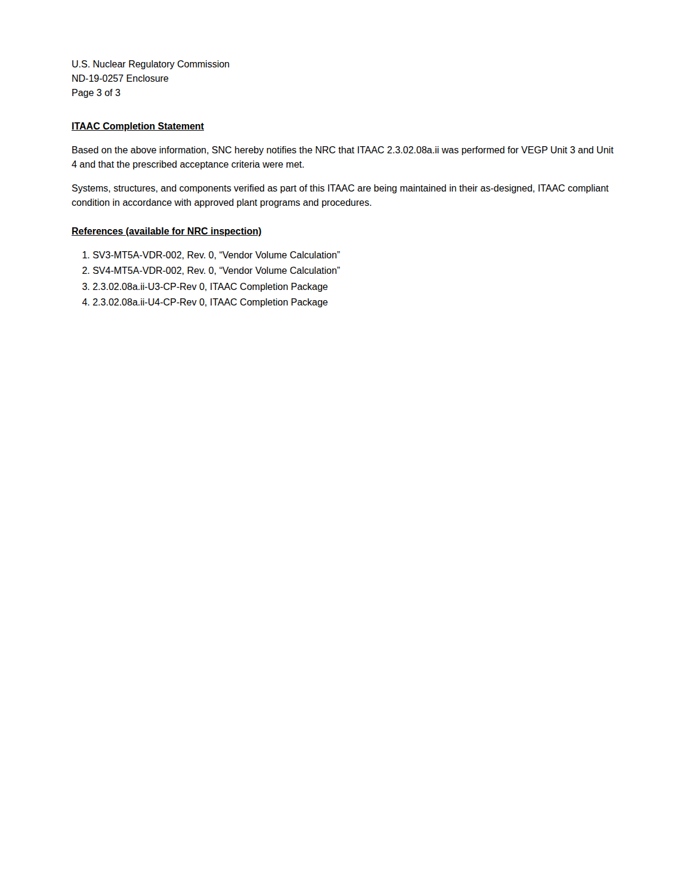U.S. Nuclear Regulatory Commission
ND-19-0257 Enclosure
Page 3 of 3
ITAAC Completion Statement
Based on the above information, SNC hereby notifies the NRC that ITAAC 2.3.02.08a.ii was performed for VEGP Unit 3 and Unit 4 and that the prescribed acceptance criteria were met.
Systems, structures, and components verified as part of this ITAAC are being maintained in their as-designed, ITAAC compliant condition in accordance with approved plant programs and procedures.
References (available for NRC inspection)
SV3-MT5A-VDR-002, Rev. 0, “Vendor Volume Calculation”
SV4-MT5A-VDR-002, Rev. 0, “Vendor Volume Calculation”
2.3.02.08a.ii-U3-CP-Rev 0, ITAAC Completion Package
2.3.02.08a.ii-U4-CP-Rev 0, ITAAC Completion Package